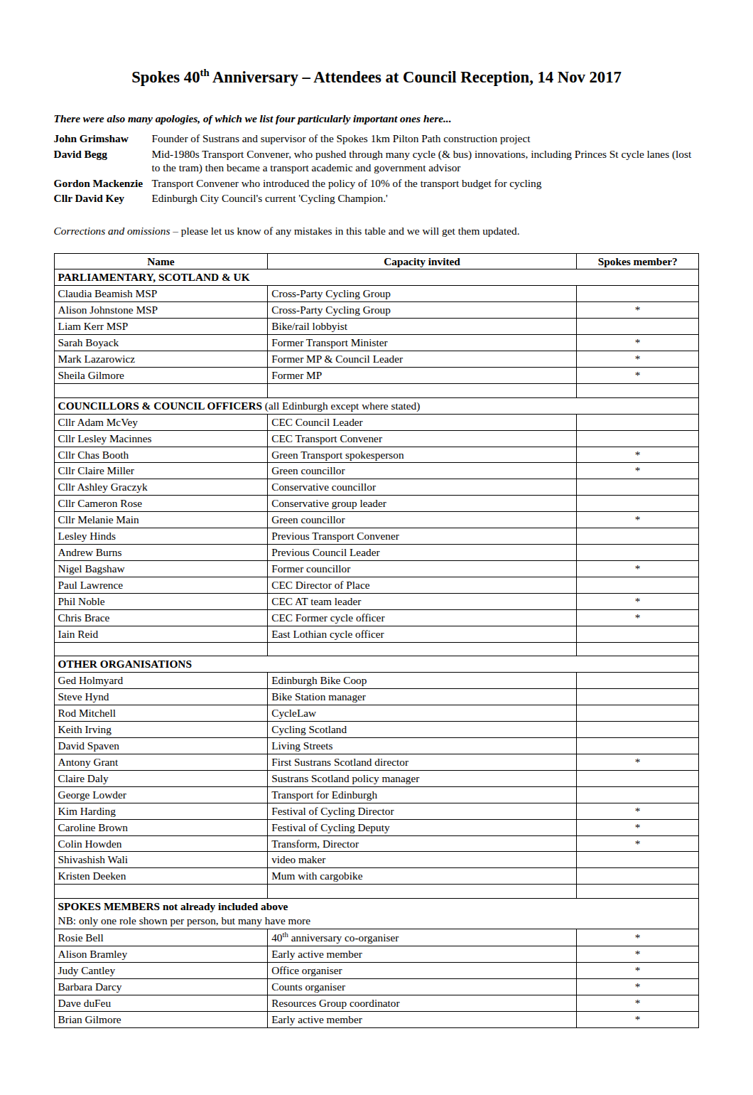Spokes 40th Anniversary – Attendees at Council Reception, 14 Nov 2017
There were also many apologies, of which we list four particularly important ones here...
| John Grimshaw | Founder of Sustrans and supervisor of the Spokes 1km Pilton Path construction project |
| David Begg | Mid-1980s Transport Convener, who pushed through many cycle (& bus) innovations, including Princes St cycle lanes (lost to the tram) then became a transport academic and government advisor |
| Gordon Mackenzie | Transport Convener who introduced the policy of 10% of the transport budget for cycling |
| Cllr David Key | Edinburgh City Council's current 'Cycling Champion.' |
Corrections and omissions – please let us know of any mistakes in this table and we will get them updated.
| Name | Capacity invited | Spokes member? |
| --- | --- | --- |
| PARLIAMENTARY, SCOTLAND & UK |
| Claudia Beamish MSP | Cross-Party Cycling Group | |
| Alison Johnstone MSP | Cross-Party Cycling Group | * |
| Liam Kerr MSP | Bike/rail lobbyist | |
| Sarah Boyack | Former Transport Minister | * |
| Mark Lazarowicz | Former MP & Council Leader | * |
| Sheila Gilmore | Former MP | * |
| COUNCILLORS & COUNCIL OFFICERS (all Edinburgh except where stated) |
| Cllr Adam McVey | CEC Council Leader | |
| Cllr Lesley Macinnes | CEC Transport Convener | |
| Cllr Chas Booth | Green Transport spokesperson | * |
| Cllr Claire Miller | Green councillor | * |
| Cllr Ashley Graczyk | Conservative councillor | |
| Cllr Cameron Rose | Conservative group leader | |
| Cllr Melanie Main | Green councillor | * |
| Lesley Hinds | Previous Transport Convener | |
| Andrew Burns | Previous Council Leader | |
| Nigel Bagshaw | Former councillor | * |
| Paul Lawrence | CEC Director of Place | |
| Phil Noble | CEC AT team leader | * |
| Chris Brace | CEC Former cycle officer | * |
| Iain Reid | East Lothian cycle officer | |
| OTHER ORGANISATIONS |
| Ged Holmyard | Edinburgh Bike Coop | |
| Steve Hynd | Bike Station manager | |
| Rod Mitchell | CycleLaw | |
| Keith Irving | Cycling Scotland | |
| David Spaven | Living Streets | |
| Antony Grant | First Sustrans Scotland director | * |
| Claire Daly | Sustrans Scotland policy manager | |
| George Lowder | Transport for Edinburgh | |
| Kim Harding | Festival of Cycling Director | * |
| Caroline Brown | Festival of Cycling Deputy | * |
| Colin Howden | Transform, Director | * |
| Shivashish Wali | video maker | |
| Kristen Deeken | Mum with cargobike | |
| SPOKES MEMBERS not already included above NB: only one role shown per person, but many have more |
| Rosie Bell | 40 th anniversary co-organiser | * |
| Alison Bramley | Early active member | * |
| Judy Cantley | Office organiser | * |
| Barbara Darcy | Counts organiser | * |
| Dave duFeu | Resources Group coordinator | * |
| Brian Gilmore | Early active member | * |